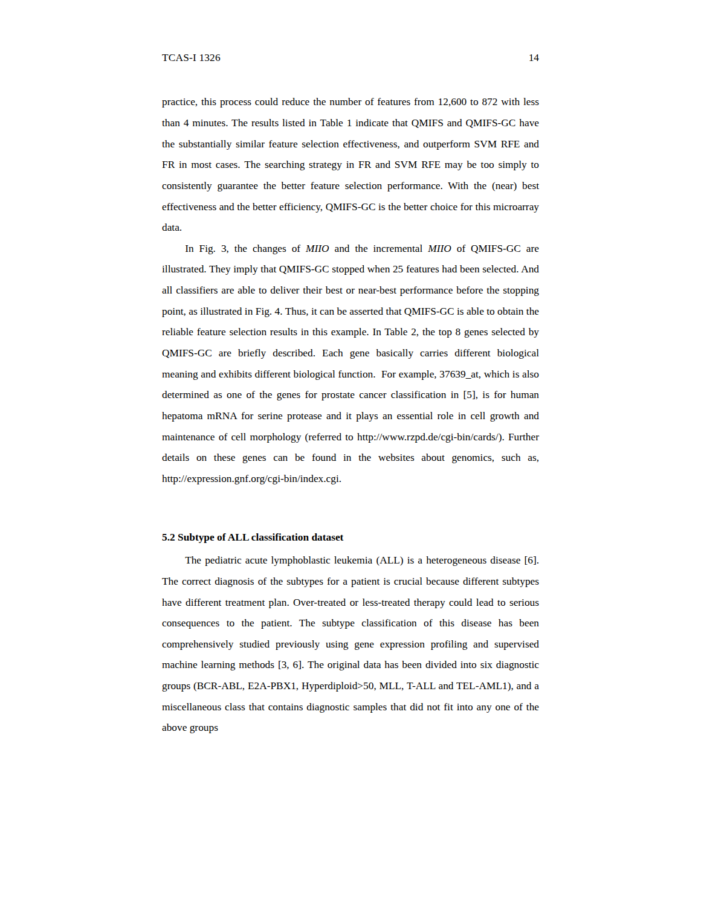TCAS-I 1326 14
practice, this process could reduce the number of features from 12,600 to 872 with less than 4 minutes. The results listed in Table 1 indicate that QMIFS and QMIFS-GC have the substantially similar feature selection effectiveness, and outperform SVM RFE and FR in most cases. The searching strategy in FR and SVM RFE may be too simply to consistently guarantee the better feature selection performance. With the (near) best effectiveness and the better efficiency, QMIFS-GC is the better choice for this microarray data.
In Fig. 3, the changes of MIIO and the incremental MIIO of QMIFS-GC are illustrated. They imply that QMIFS-GC stopped when 25 features had been selected. And all classifiers are able to deliver their best or near-best performance before the stopping point, as illustrated in Fig. 4. Thus, it can be asserted that QMIFS-GC is able to obtain the reliable feature selection results in this example. In Table 2, the top 8 genes selected by QMIFS-GC are briefly described. Each gene basically carries different biological meaning and exhibits different biological function. For example, 37639_at, which is also determined as one of the genes for prostate cancer classification in [5], is for human hepatoma mRNA for serine protease and it plays an essential role in cell growth and maintenance of cell morphology (referred to http://www.rzpd.de/cgi-bin/cards/). Further details on these genes can be found in the websites about genomics, such as, http://expression.gnf.org/cgi-bin/index.cgi.
5.2 Subtype of ALL classification dataset
The pediatric acute lymphoblastic leukemia (ALL) is a heterogeneous disease [6]. The correct diagnosis of the subtypes for a patient is crucial because different subtypes have different treatment plan. Over-treated or less-treated therapy could lead to serious consequences to the patient. The subtype classification of this disease has been comprehensively studied previously using gene expression profiling and supervised machine learning methods [3, 6]. The original data has been divided into six diagnostic groups (BCR-ABL, E2A-PBX1, Hyperdiploid>50, MLL, T-ALL and TEL-AML1), and a miscellaneous class that contains diagnostic samples that did not fit into any one of the above groups